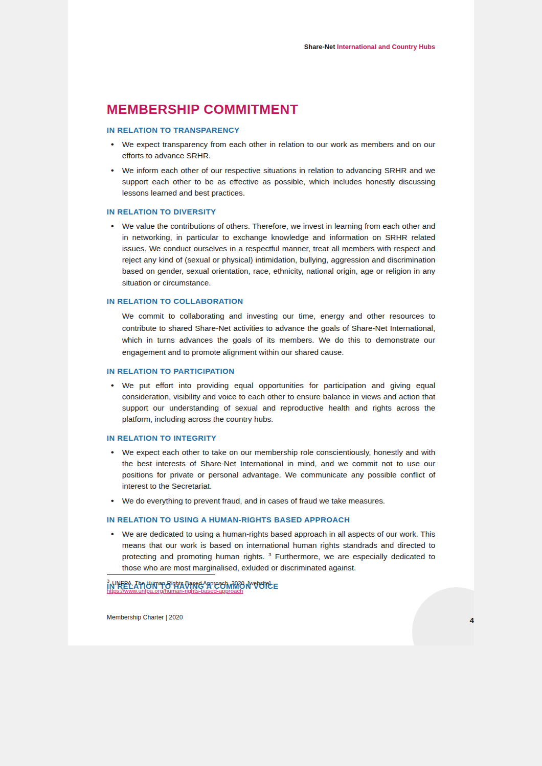Share-Net International and Country Hubs
MEMBERSHIP COMMITMENT
IN RELATION TO TRANSPARENCY
We expect transparency from each other in relation to our work as members and on our efforts to advance SRHR.
We inform each other of our respective situations in relation to advancing SRHR and we support each other to be as effective as possible, which includes honestly discussing lessons learned and best practices.
IN RELATION TO DIVERSITY
We value the contributions of others. Therefore, we invest in learning from each other and in networking, in particular to exchange knowledge and information on SRHR related issues. We conduct ourselves in a respectful manner, treat all members with respect and reject any kind of (sexual or physical) intimidation, bullying, aggression and discrimination based on gender, sexual orientation, race, ethnicity, national origin, age or religion in any situation or circumstance.
IN RELATION TO COLLABORATION
We commit to collaborating and investing our time, energy and other resources to contribute to shared Share-Net activities to advance the goals of Share-Net International, which in turns advances the goals of its members. We do this to demonstrate our engagement and to promote alignment within our shared cause.
IN RELATION TO PARTICIPATION
We put effort into providing equal opportunities for participation and giving equal consideration, visibility and voice to each other to ensure balance in views and action that support our understanding of sexual and reproductive health and rights across the platform, including across the country hubs.
IN RELATION TO INTEGRITY
We expect each other to take on our membership role conscientiously, honestly and with the best interests of Share-Net International in mind, and we commit not to use our positions for private or personal advantage. We communicate any possible conflict of interest to the Secretariat.
We do everything to prevent fraud, and in cases of fraud we take measures.
IN RELATION TO USING A HUMAN-RIGHTS BASED APPROACH
We are dedicated to using a human-rights based approach in all aspects of our work. This means that our work is based on international human rights standrads and directed to protecting and promoting human rights. 3 Furthermore, we are especially dedicated to those who are most marginalised, exluded or discriminated against.
IN RELATION TO HAVING A COMMON VOICE
3 UNFPA, The Human Rights Based Approach. 2020. [website]
https://www.unfpa.org/human-rights-based-approach
Membership Charter | 2020
4